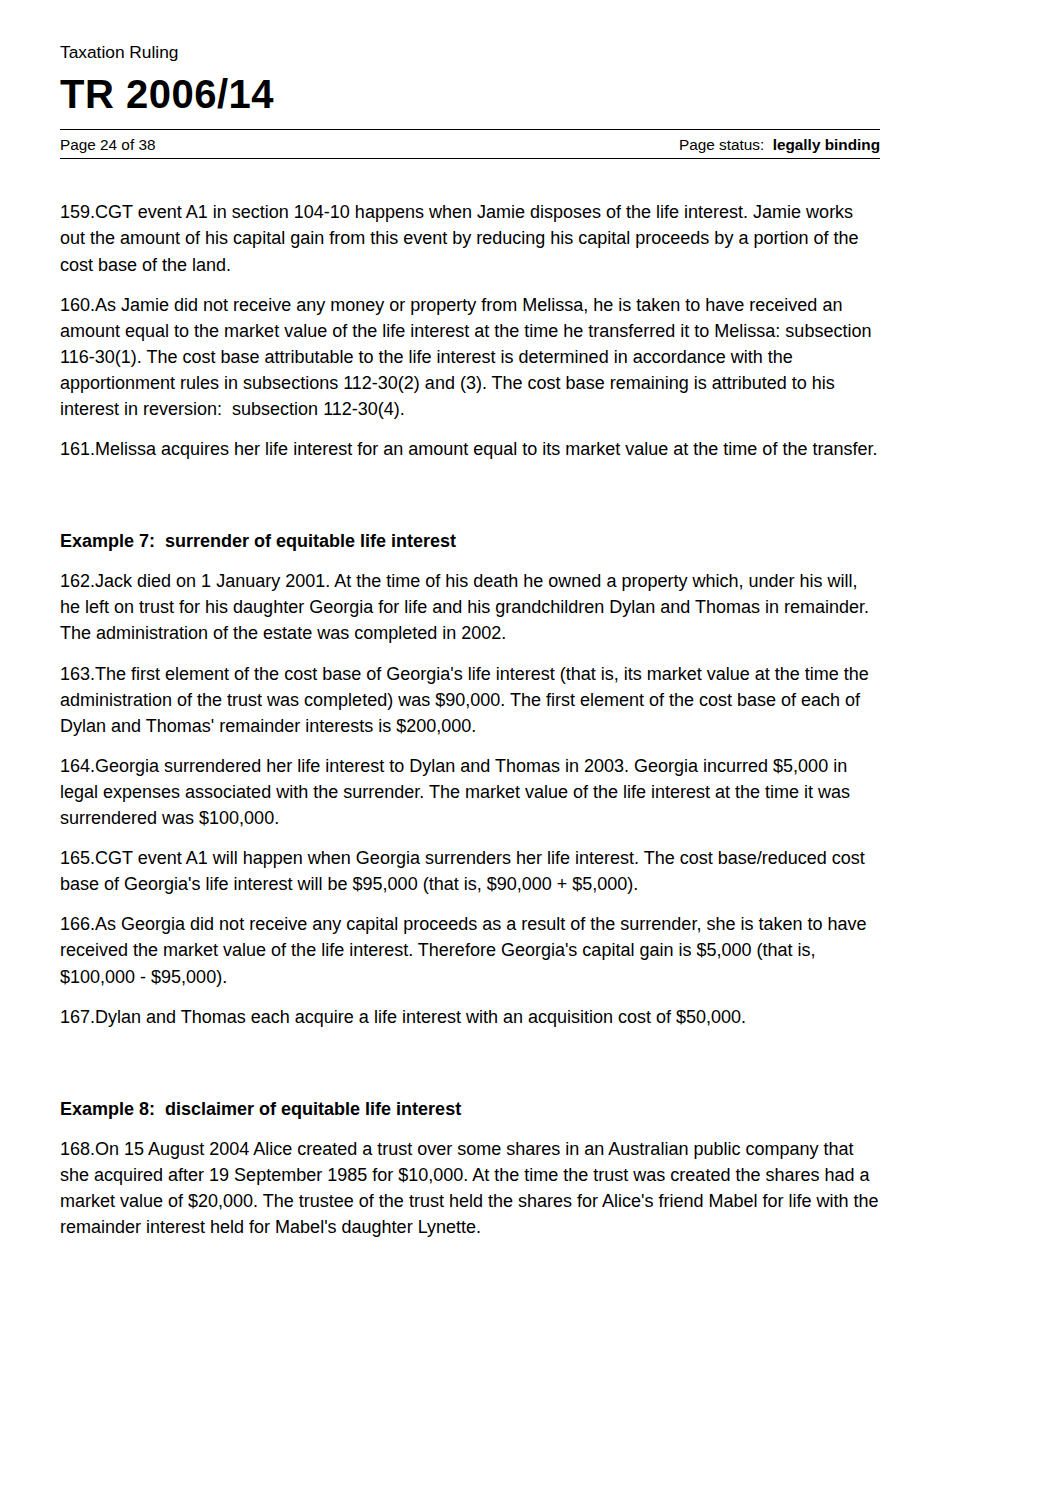Taxation Ruling
TR 2006/14
Page 24 of 38 Page status: legally binding
159. CGT event A1 in section 104-10 happens when Jamie disposes of the life interest. Jamie works out the amount of his capital gain from this event by reducing his capital proceeds by a portion of the cost base of the land.
160. As Jamie did not receive any money or property from Melissa, he is taken to have received an amount equal to the market value of the life interest at the time he transferred it to Melissa: subsection 116-30(1). The cost base attributable to the life interest is determined in accordance with the apportionment rules in subsections 112-30(2) and (3). The cost base remaining is attributed to his interest in reversion: subsection 112-30(4).
161. Melissa acquires her life interest for an amount equal to its market value at the time of the transfer.
Example 7: surrender of equitable life interest
162. Jack died on 1 January 2001. At the time of his death he owned a property which, under his will, he left on trust for his daughter Georgia for life and his grandchildren Dylan and Thomas in remainder. The administration of the estate was completed in 2002.
163. The first element of the cost base of Georgia's life interest (that is, its market value at the time the administration of the trust was completed) was $90,000. The first element of the cost base of each of Dylan and Thomas' remainder interests is $200,000.
164. Georgia surrendered her life interest to Dylan and Thomas in 2003. Georgia incurred $5,000 in legal expenses associated with the surrender. The market value of the life interest at the time it was surrendered was $100,000.
165. CGT event A1 will happen when Georgia surrenders her life interest. The cost base/reduced cost base of Georgia's life interest will be $95,000 (that is, $90,000 + $5,000).
166. As Georgia did not receive any capital proceeds as a result of the surrender, she is taken to have received the market value of the life interest. Therefore Georgia's capital gain is $5,000 (that is, $100,000 - $95,000).
167. Dylan and Thomas each acquire a life interest with an acquisition cost of $50,000.
Example 8: disclaimer of equitable life interest
168. On 15 August 2004 Alice created a trust over some shares in an Australian public company that she acquired after 19 September 1985 for $10,000. At the time the trust was created the shares had a market value of $20,000. The trustee of the trust held the shares for Alice's friend Mabel for life with the remainder interest held for Mabel's daughter Lynette.